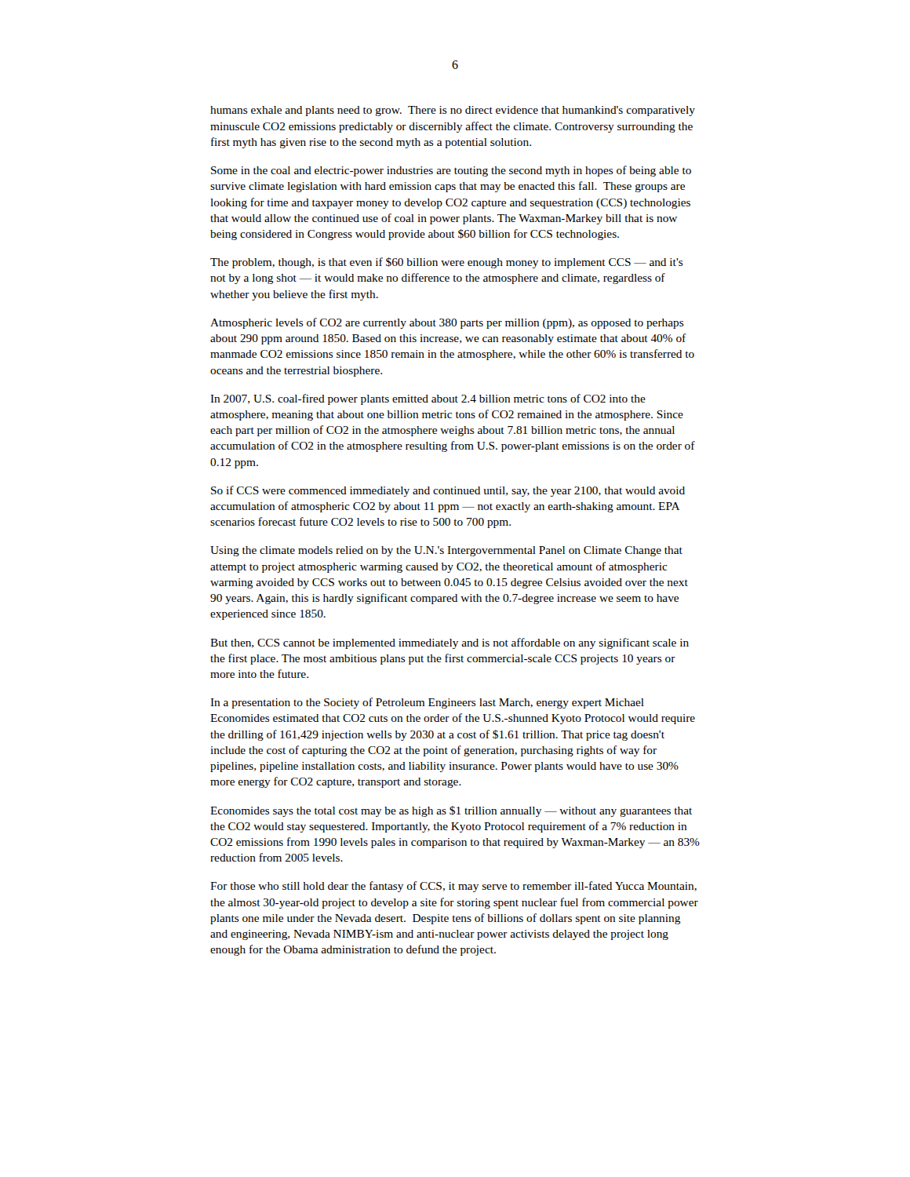6
humans exhale and plants need to grow. There is no direct evidence that humankind's comparatively minuscule CO2 emissions predictably or discernibly affect the climate. Controversy surrounding the first myth has given rise to the second myth as a potential solution.
Some in the coal and electric-power industries are touting the second myth in hopes of being able to survive climate legislation with hard emission caps that may be enacted this fall. These groups are looking for time and taxpayer money to develop CO2 capture and sequestration (CCS) technologies that would allow the continued use of coal in power plants. The Waxman-Markey bill that is now being considered in Congress would provide about $60 billion for CCS technologies.
The problem, though, is that even if $60 billion were enough money to implement CCS — and it's not by a long shot — it would make no difference to the atmosphere and climate, regardless of whether you believe the first myth.
Atmospheric levels of CO2 are currently about 380 parts per million (ppm), as opposed to perhaps about 290 ppm around 1850. Based on this increase, we can reasonably estimate that about 40% of manmade CO2 emissions since 1850 remain in the atmosphere, while the other 60% is transferred to oceans and the terrestrial biosphere.
In 2007, U.S. coal-fired power plants emitted about 2.4 billion metric tons of CO2 into the atmosphere, meaning that about one billion metric tons of CO2 remained in the atmosphere. Since each part per million of CO2 in the atmosphere weighs about 7.81 billion metric tons, the annual accumulation of CO2 in the atmosphere resulting from U.S. power-plant emissions is on the order of 0.12 ppm.
So if CCS were commenced immediately and continued until, say, the year 2100, that would avoid accumulation of atmospheric CO2 by about 11 ppm — not exactly an earth-shaking amount. EPA scenarios forecast future CO2 levels to rise to 500 to 700 ppm.
Using the climate models relied on by the U.N.'s Intergovernmental Panel on Climate Change that attempt to project atmospheric warming caused by CO2, the theoretical amount of atmospheric warming avoided by CCS works out to between 0.045 to 0.15 degree Celsius avoided over the next 90 years. Again, this is hardly significant compared with the 0.7-degree increase we seem to have experienced since 1850.
But then, CCS cannot be implemented immediately and is not affordable on any significant scale in the first place. The most ambitious plans put the first commercial-scale CCS projects 10 years or more into the future.
In a presentation to the Society of Petroleum Engineers last March, energy expert Michael Economides estimated that CO2 cuts on the order of the U.S.-shunned Kyoto Protocol would require the drilling of 161,429 injection wells by 2030 at a cost of $1.61 trillion. That price tag doesn't include the cost of capturing the CO2 at the point of generation, purchasing rights of way for pipelines, pipeline installation costs, and liability insurance. Power plants would have to use 30% more energy for CO2 capture, transport and storage.
Economides says the total cost may be as high as $1 trillion annually — without any guarantees that the CO2 would stay sequestered. Importantly, the Kyoto Protocol requirement of a 7% reduction in CO2 emissions from 1990 levels pales in comparison to that required by Waxman-Markey — an 83% reduction from 2005 levels.
For those who still hold dear the fantasy of CCS, it may serve to remember ill-fated Yucca Mountain, the almost 30-year-old project to develop a site for storing spent nuclear fuel from commercial power plants one mile under the Nevada desert. Despite tens of billions of dollars spent on site planning and engineering, Nevada NIMBY-ism and anti-nuclear power activists delayed the project long enough for the Obama administration to defund the project.